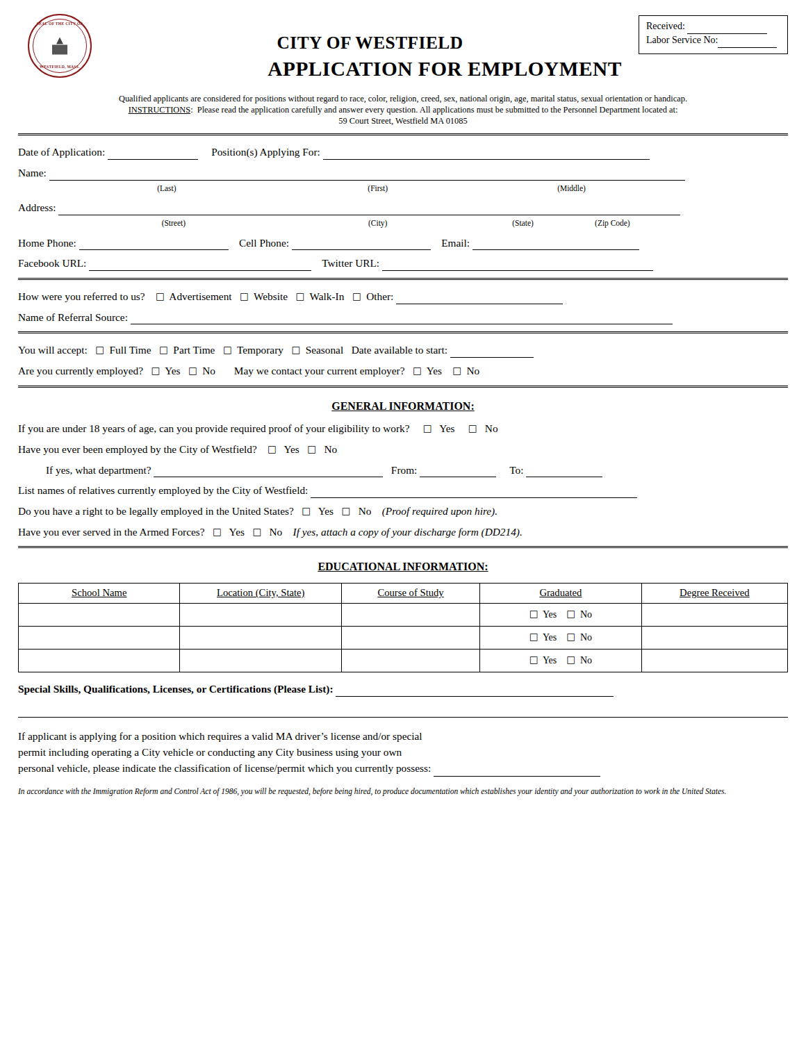Received:
Labor Service No:
SEAL OF THE CITY OF
WESTFIELD, MASS.
CITY OF WESTFIELD
APPLICATION FOR EMPLOYMENT
Qualified applicants are considered for positions without regard to race, color, religion, creed, sex, national origin, age, marital status, sexual orientation or handicap.
INSTRUCTIONS: Please read the application carefully and answer every question. All applications must be submitted to the Personnel Department located at:
59 Court Street, Westfield MA 01085
Date of Application: Position(s) Applying For:
Name:
(Last) (First) (Middle)
Address:
(Street) (City) (State) (Zip Code)
Home Phone: Cell Phone: Email:
Facebook URL: Twitter URL:
How were you referred to us? □ Advertisement □ Website □ Walk-In □ Other:
Name of Referral Source:
You will accept: □ Full Time □ Part Time □ Temporary □ Seasonal Date available to start:
Are you currently employed? □ Yes □ No May we contact your current employer? □ Yes □ No
GENERAL INFORMATION:
If you are under 18 years of age, can you provide required proof of your eligibility to work? □ Yes □ No
Have you ever been employed by the City of Westfield? □ Yes □ No
If yes, what department? From: To:
List names of relatives currently employed by the City of Westfield:
Do you have a right to be legally employed in the United States? □ Yes □ No (Proof required upon hire).
Have you ever served in the Armed Forces? □ Yes □ No If yes, attach a copy of your discharge form (DD214).
EDUCATIONAL INFORMATION:
| School Name | Location (City, State) | Course of Study | Graduated | Degree Received |
| --- | --- | --- | --- | --- |
| | | | □ Yes □ No | |
| | | | □ Yes □ No | |
| | | | □ Yes □ No | |
Special Skills, Qualifications, Licenses, or Certifications (Please List):
If applicant is applying for a position which requires a valid MA driver’s license and/or special
permit including operating a City vehicle or conducting any City business using your own
personal vehicle, please indicate the classification of license/permit which you currently possess:
In accordance with the Immigration Reform and Control Act of 1986, you will be requested, before being hired, to produce documentation which establishes your identity and your authorization to work in the United States.